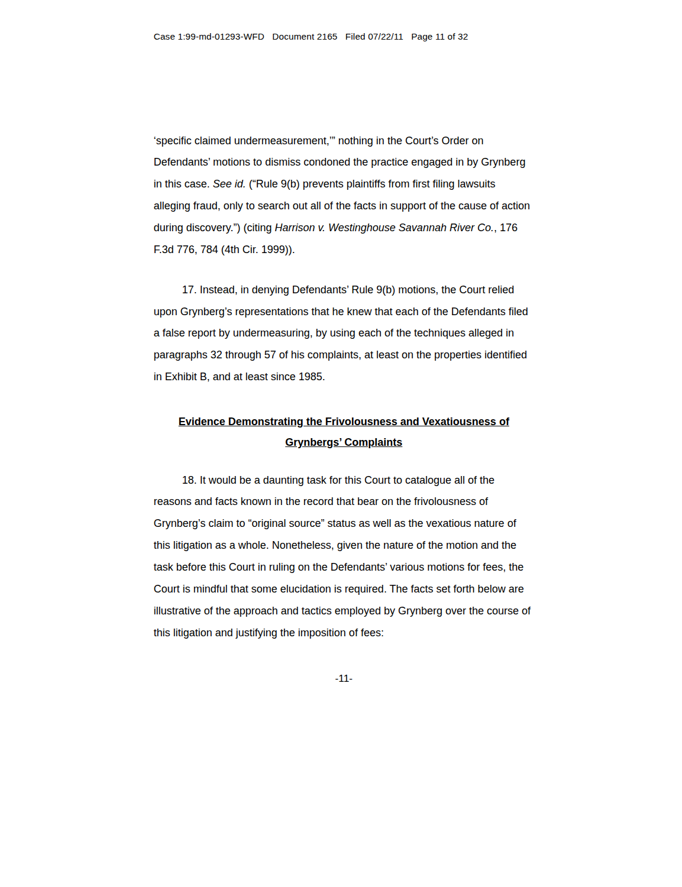Case 1:99-md-01293-WFD Document 2165 Filed 07/22/11 Page 11 of 32
‘specific claimed undermeasurement,’” nothing in the Court’s Order on Defendants’ motions to dismiss condoned the practice engaged in by Grynberg in this case. See id. (“Rule 9(b) prevents plaintiffs from first filing lawsuits alleging fraud, only to search out all of the facts in support of the cause of action during discovery.”) (citing Harrison v. Westinghouse Savannah River Co., 176 F.3d 776, 784 (4th Cir. 1999)).
17. Instead, in denying Defendants’ Rule 9(b) motions, the Court relied upon Grynberg’s representations that he knew that each of the Defendants filed a false report by undermeasuring, by using each of the techniques alleged in paragraphs 32 through 57 of his complaints, at least on the properties identified in Exhibit B, and at least since 1985.
Evidence Demonstrating the Frivolousness and Vexatiousness of Grynbergs’ Complaints
18. It would be a daunting task for this Court to catalogue all of the reasons and facts known in the record that bear on the frivolousness of Grynberg’s claim to “original source” status as well as the vexatious nature of this litigation as a whole. Nonetheless, given the nature of the motion and the task before this Court in ruling on the Defendants’ various motions for fees, the Court is mindful that some elucidation is required. The facts set forth below are illustrative of the approach and tactics employed by Grynberg over the course of this litigation and justifying the imposition of fees:
-11-